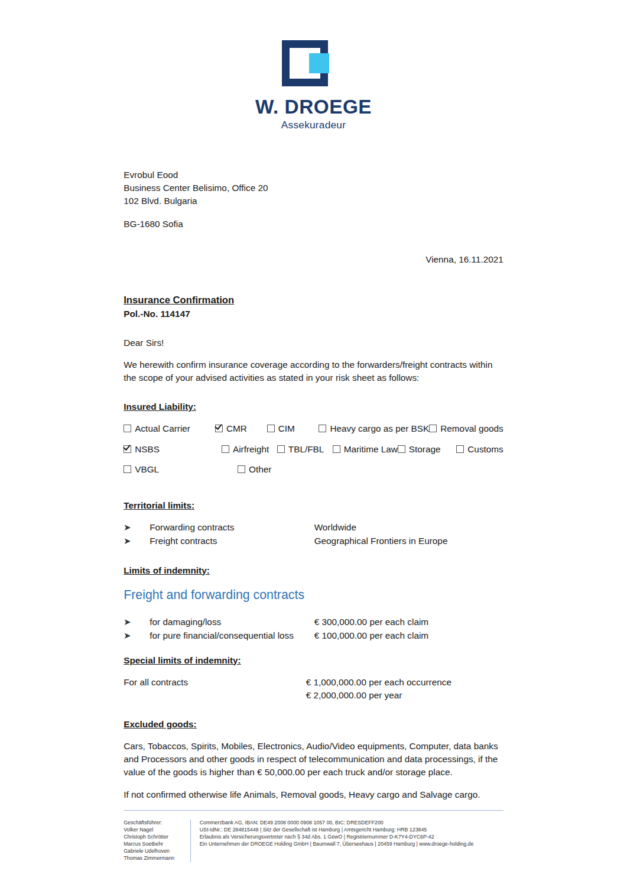W. DROEGE
Assekuradeur
Evrobul Eood
Business Center Belisimo, Office 20
102 Blvd. Bulgaria
BG-1680 Sofia
Vienna, 16.11.2021
Insurance Confirmation
Pol.-No. 114147
Dear Sirs!
We herewith confirm insurance coverage according to the forwarders/freight contracts within the scope of your advised activities as stated in your risk sheet as follows:
Insured Liability:
Actual Carrier
CMR
CIM
Heavy cargo as per BSK
Removal goods
NSBS
Airfreight
TBL/FBL
Maritime Law
Storage
Customs
VBGL
Other
Territorial limits:
➤
Forwarding contracts
Worldwide
➤
Freight contracts
Geographical Frontiers in Europe
Limits of indemnity:
Freight and forwarding contracts
➤
for damaging/loss
€ 300,000.00 per each claim
➤
for pure financial/consequential loss
€ 100,000.00 per each claim
Special limits of indemnity:
For all contracts
€ 1,000,000.00 per each occurrence
€ 2,000,000.00 per year
Excluded goods:
Cars, Tobaccos, Spirits, Mobiles, Electronics, Audio/Video equipments, Computer, data banks and Processors and other goods in respect of telecommunication and data processings, if the value of the goods is higher than € 50,000.00 per each truck and/or storage place.
If not confirmed otherwise life Animals, Removal goods, Heavy cargo and Salvage cargo.
Geschäftsführer:
Volker Nagel
Christoph Schrötter
Marcus Soetbehr
Gabriele Udelhoven
Thomas Zimmermann
Commerzbank AG, IBAN: DE49 2008 0000 0908 1057 00, BIC: DRESDEFF200
USt-IdNr.: DE 284815449 | Sitz der Gesellschaft ist Hamburg | Amtsgericht Hamburg: HRB 123845
Erlaubnis als Versicherungsvertreter nach § 34d Abs. 1 GewO | Registriernummer D-K7Y4-DYC6P-42
Ein Unternehmen der DROEGE Holding GmbH | Baumwall 7, Überseehaus | 20459 Hamburg | www.droege-holding.de